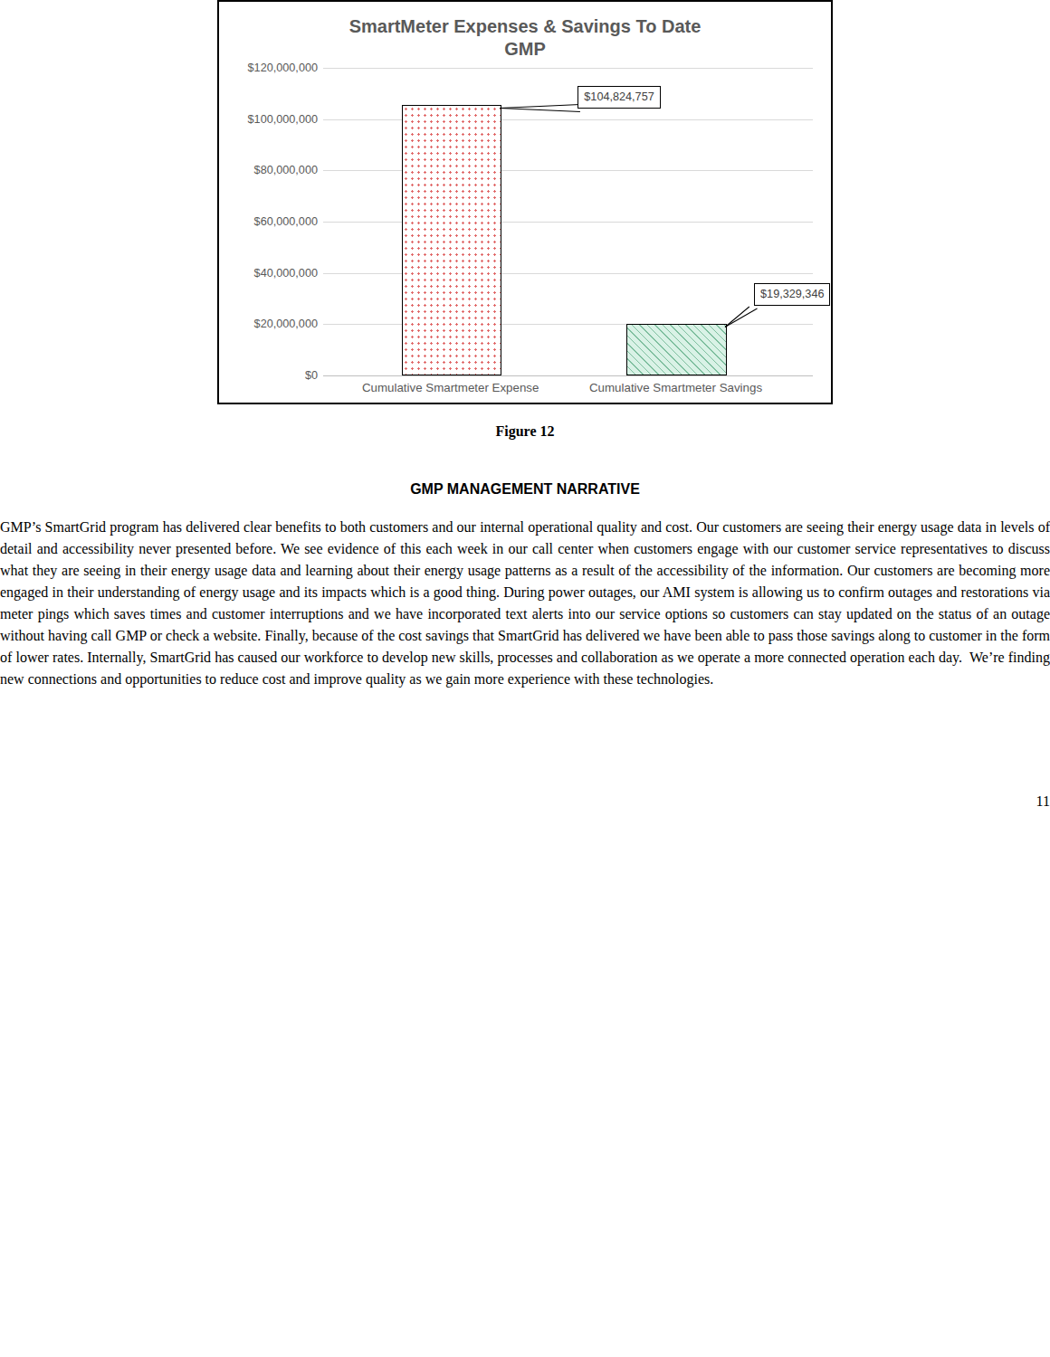SmartMeter Expenses & Savings To Date
GMP
$120,000,000
$100,000,000
$80,000,000
$60,000,000
$40,000,000
$20,000,000
$0
$104,824,757
$19,329,346
Cumulative Smartmeter Expense
Cumulative Smartmeter Savings
Figure 12
GMP MANAGEMENT NARRATIVE
GMP’s SmartGrid program has delivered clear benefits to both customers and our internal operational quality and cost. Our customers are seeing their energy usage data in levels of detail and accessibility never presented before. We see evidence of this each week in our call center when customers engage with our customer service representatives to discuss what they are seeing in their energy usage data and learning about their energy usage patterns as a result of the accessibility of the information. Our customers are becoming more engaged in their understanding of energy usage and its impacts which is a good thing. During power outages, our AMI system is allowing us to confirm outages and restorations via meter pings which saves times and customer interruptions and we have incorporated text alerts into our service options so customers can stay updated on the status of an outage without having call GMP or check a website. Finally, because of the cost savings that SmartGrid has delivered we have been able to pass those savings along to customer in the form of lower rates. Internally, SmartGrid has caused our workforce to develop new skills, processes and collaboration as we operate a more connected operation each day. We’re finding new connections and opportunities to reduce cost and improve quality as we gain more experience with these technologies.
11